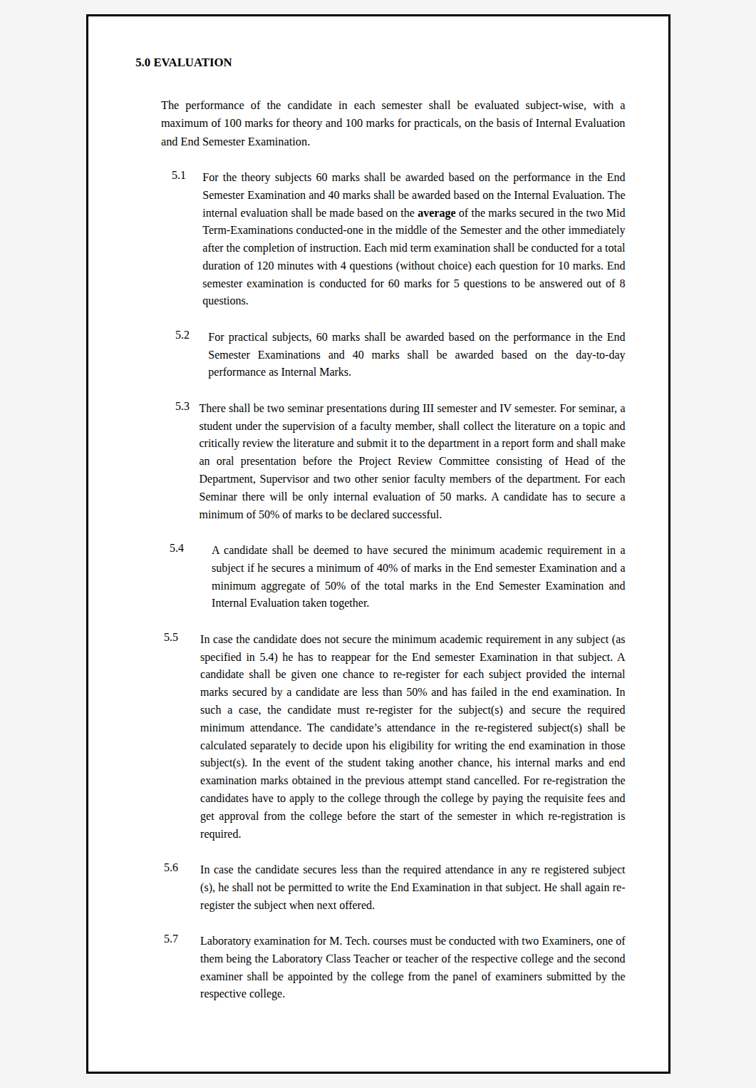5.0 EVALUATION
The performance of the candidate in each semester shall be evaluated subject-wise, with a maximum of 100 marks for theory and 100 marks for practicals, on the basis of Internal Evaluation and End Semester Examination.
5.1
For the theory subjects 60 marks shall be awarded based on the performance in the End Semester Examination and 40 marks shall be awarded based on the Internal Evaluation. The internal evaluation shall be made based on the average of the marks secured in the two Mid Term-Examinations conducted-one in the middle of the Semester and the other immediately after the completion of instruction. Each mid term examination shall be conducted for a total duration of 120 minutes with 4 questions (without choice) each question for 10 marks. End semester examination is conducted for 60 marks for 5 questions to be answered out of 8 questions.
5.2
For practical subjects, 60 marks shall be awarded based on the performance in the End Semester Examinations and 40 marks shall be awarded based on the day-to-day performance as Internal Marks.
5.3
There shall be two seminar presentations during III semester and IV semester. For seminar, a student under the supervision of a faculty member, shall collect the literature on a topic and critically review the literature and submit it to the department in a report form and shall make an oral presentation before the Project Review Committee consisting of Head of the Department, Supervisor and two other senior faculty members of the department. For each Seminar there will be only internal evaluation of 50 marks. A candidate has to secure a minimum of 50% of marks to be declared successful.
5.4
A candidate shall be deemed to have secured the minimum academic requirement in a subject if he secures a minimum of 40% of marks in the End semester Examination and a minimum aggregate of 50% of the total marks in the End Semester Examination and Internal Evaluation taken together.
5.5
In case the candidate does not secure the minimum academic requirement in any subject (as specified in 5.4) he has to reappear for the End semester Examination in that subject. A candidate shall be given one chance to re-register for each subject provided the internal marks secured by a candidate are less than 50% and has failed in the end examination. In such a case, the candidate must re-register for the subject(s) and secure the required minimum attendance. The candidate’s attendance in the re-registered subject(s) shall be calculated separately to decide upon his eligibility for writing the end examination in those subject(s). In the event of the student taking another chance, his internal marks and end examination marks obtained in the previous attempt stand cancelled. For re-registration the candidates have to apply to the college through the college by paying the requisite fees and get approval from the college before the start of the semester in which re-registration is required.
5.6
In case the candidate secures less than the required attendance in any re registered subject (s), he shall not be permitted to write the End Examination in that subject. He shall again re-register the subject when next offered.
5.7
Laboratory examination for M. Tech. courses must be conducted with two Examiners, one of them being the Laboratory Class Teacher or teacher of the respective college and the second examiner shall be appointed by the college from the panel of examiners submitted by the respective college.